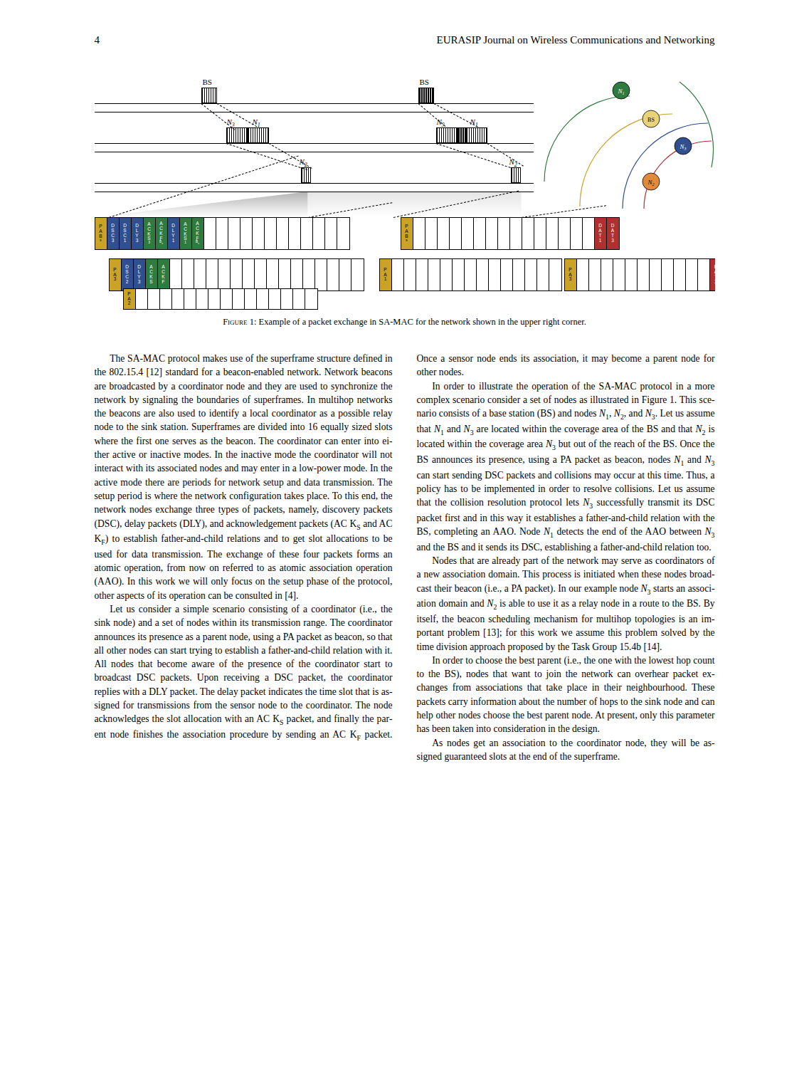4
EURASIP Journal on Wireless Communications and Networking
N1 BS N3 N2
BS
BS
N3
N1
N3
N1
N2
N2
P
A
Bs
D
S
C
3
D
S
C
1
D
L
Y
3
A
C
K
S3
A
C
K
FBs
D
L
Y
1
A
C
K
S1
A
C
K
FBs
P
A
Bs
D
A
T
1
D
A
T
3
P
A
3
D
S
C
2
D
L
Y
3
A
C
K
S
A
C
K
F
P
A
1
P
A
3
D
A
T
2
P
A
2
Figure 1: Example of a packet exchange in SA-MAC for the network shown in the upper right corner.
The SA-MAC protocol makes use of the superframe structure defined in the 802.15.4 [12] standard for a beacon-enabled network. Network beacons are broadcasted by a coordinator node and they are used to synchronize the network by signaling the boundaries of superframes. In multihop networks the beacons are also used to identify a local coordinator as a possible relay node to the sink station. Superframes are divided into 16 equally sized slots where the first one serves as the beacon. The coordinator can enter into either active or inactive modes. In the inactive mode the coordinator will not interact with its associated nodes and may enter in a low-power mode. In the active mode there are periods for network setup and data transmission. The setup period is where the network configuration takes place. To this end, the network nodes exchange three types of packets, namely, discovery packets (DSC), delay packets (DLY), and acknowledgement packets (AC KS and AC KF) to establish father-and-child relations and to get slot allocations to be used for data transmission. The exchange of these four packets forms an atomic operation, from now on referred to as atomic association operation (AAO). In this work we will only focus on the setup phase of the protocol, other aspects of its operation can be consulted in [4].
Let us consider a simple scenario consisting of a coordinator (i.e., the sink node) and a set of nodes within its transmission range. The coordinator announces its presence as a parent node, using a PA packet as beacon, so that all other nodes can start trying to establish a father-and-child relation with it. All nodes that become aware of the presence of the coordinator start to broadcast DSC packets. Upon receiving a DSC packet, the coordinator replies with a DLY packet. The delay packet indicates the time slot that is assigned for transmissions from the sensor node to the coordinator. The node acknowledges the slot allocation with an AC KS packet, and finally the parent node finishes the association procedure by sending an AC KF packet. Once a sensor node ends its association, it may become a parent node for other nodes.
In order to illustrate the operation of the SA-MAC protocol in a more complex scenario consider a set of nodes as illustrated in Figure 1. This scenario consists of a base station (BS) and nodes N1, N2, and N3. Let us assume that N1 and N3 are located within the coverage area of the BS and that N2 is located within the coverage area N3 but out of the reach of the BS. Once the BS announces its presence, using a PA packet as beacon, nodes N1 and N3 can start sending DSC packets and collisions may occur at this time. Thus, a policy has to be implemented in order to resolve collisions. Let us assume that the collision resolution protocol lets N3 successfully transmit its DSC packet first and in this way it establishes a father-and-child relation with the BS, completing an AAO. Node N1 detects the end of the AAO between N3 and the BS and it sends its DSC, establishing a father-and-child relation too.
Nodes that are already part of the network may serve as coordinators of a new association domain. This process is initiated when these nodes broadcast their beacon (i.e., a PA packet). In our example node N3 starts an association domain and N2 is able to use it as a relay node in a route to the BS. By itself, the beacon scheduling mechanism for multihop topologies is an important problem [13]; for this work we assume this problem solved by the time division approach proposed by the Task Group 15.4b [14].
In order to choose the best parent (i.e., the one with the lowest hop count to the BS), nodes that want to join the network can overhear packet exchanges from associations that take place in their neighbourhood. These packets carry information about the number of hops to the sink node and can help other nodes choose the best parent node. At present, only this parameter has been taken into consideration in the design.
As nodes get an association to the coordinator node, they will be assigned guaranteed slots at the end of the superframe.